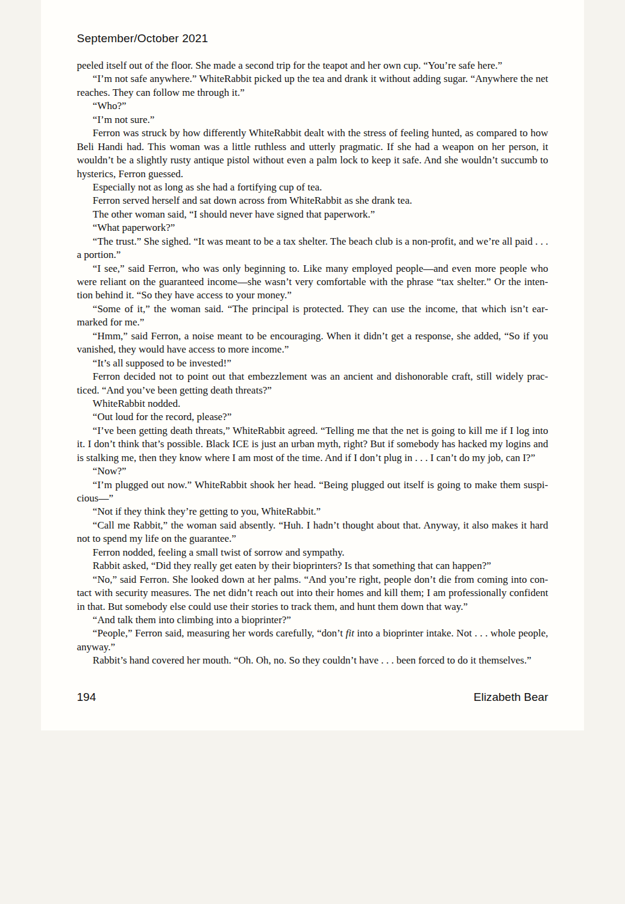September/October 2021
peeled itself out of the floor. She made a second trip for the teapot and her own cup. “You’re safe here.”
“I’m not safe anywhere.” WhiteRabbit picked up the tea and drank it without adding sugar. “Anywhere the net reaches. They can follow me through it.”
“Who?”
“I’m not sure.”
Ferron was struck by how differently WhiteRabbit dealt with the stress of feeling hunted, as compared to how Beli Handi had. This woman was a little ruthless and utterly pragmatic. If she had a weapon on her person, it wouldn’t be a slightly rusty antique pistol without even a palm lock to keep it safe. And she wouldn’t succumb to hysterics, Ferron guessed.
Especially not as long as she had a fortifying cup of tea.
Ferron served herself and sat down across from WhiteRabbit as she drank tea.
The other woman said, “I should never have signed that paperwork.”
“What paperwork?”
“The trust.” She sighed. “It was meant to be a tax shelter. The beach club is a non-profit, and we’re all paid . . . a portion.”
“I see,” said Ferron, who was only beginning to. Like many employed people—and even more people who were reliant on the guaranteed income—she wasn’t very comfortable with the phrase “tax shelter.” Or the intention behind it. “So they have access to your money.”
“Some of it,” the woman said. “The principal is protected. They can use the income, that which isn’t earmarked for me.”
“Hmm,” said Ferron, a noise meant to be encouraging. When it didn’t get a response, she added, “So if you vanished, they would have access to more income.”
“It’s all supposed to be invested!”
Ferron decided not to point out that embezzlement was an ancient and dishonorable craft, still widely practiced. “And you’ve been getting death threats?”
WhiteRabbit nodded.
“Out loud for the record, please?”
“I’ve been getting death threats,” WhiteRabbit agreed. “Telling me that the net is going to kill me if I log into it. I don’t think that’s possible. Black ICE is just an urban myth, right? But if somebody has hacked my logins and is stalking me, then they know where I am most of the time. And if I don’t plug in . . . I can’t do my job, can I?”
“Now?”
“I’m plugged out now.” WhiteRabbit shook her head. “Being plugged out itself is going to make them suspicious—”
“Not if they think they’re getting to you, WhiteRabbit.”
“Call me Rabbit,” the woman said absently. “Huh. I hadn’t thought about that. Anyway, it also makes it hard not to spend my life on the guarantee.”
Ferron nodded, feeling a small twist of sorrow and sympathy.
Rabbit asked, “Did they really get eaten by their bioprinters? Is that something that can happen?”
“No,” said Ferron. She looked down at her palms. “And you’re right, people don’t die from coming into contact with security measures. The net didn’t reach out into their homes and kill them; I am professionally confident in that. But somebody else could use their stories to track them, and hunt them down that way.”
“And talk them into climbing into a bioprinter?”
“People,” Ferron said, measuring her words carefully, “don’t fit into a bioprinter intake. Not . . . whole people, anyway.”
Rabbit’s hand covered her mouth. “Oh. Oh, no. So they couldn’t have . . . been forced to do it themselves.”
194 Elizabeth Bear